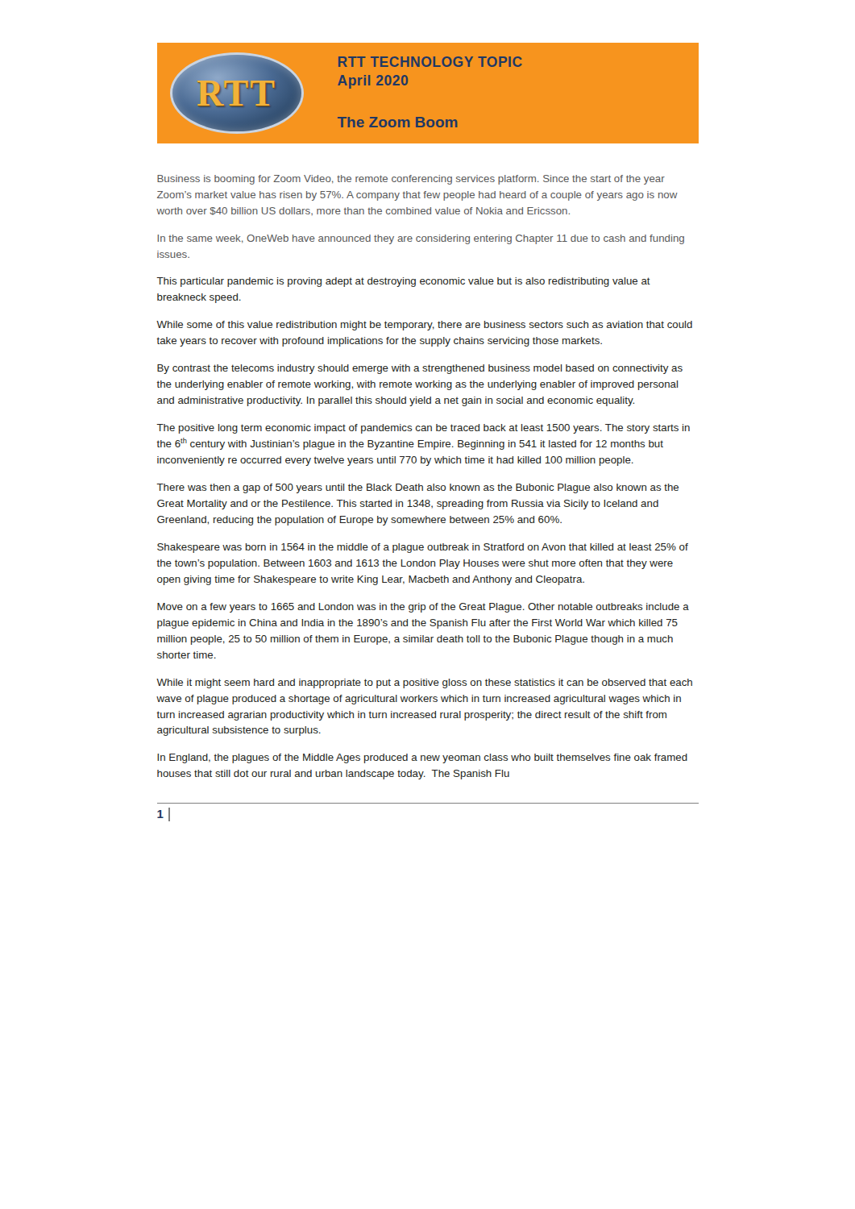RTT
RTT TECHNOLOGY TOPIC
April 2020
The Zoom Boom
Business is booming for Zoom Video, the remote conferencing services platform. Since the start of the year Zoom’s market value has risen by 57%. A company that few people had heard of a couple of years ago is now worth over $40 billion US dollars, more than the combined value of Nokia and Ericsson.
In the same week, OneWeb have announced they are considering entering Chapter 11 due to cash and funding issues.
This particular pandemic is proving adept at destroying economic value but is also redistributing value at breakneck speed.
While some of this value redistribution might be temporary, there are business sectors such as aviation that could take years to recover with profound implications for the supply chains servicing those markets.
By contrast the telecoms industry should emerge with a strengthened business model based on connectivity as the underlying enabler of remote working, with remote working as the underlying enabler of improved personal and administrative productivity. In parallel this should yield a net gain in social and economic equality.
The positive long term economic impact of pandemics can be traced back at least 1500 years. The story starts in the 6th century with Justinian’s plague in the Byzantine Empire. Beginning in 541 it lasted for 12 months but inconveniently re occurred every twelve years until 770 by which time it had killed 100 million people.
There was then a gap of 500 years until the Black Death also known as the Bubonic Plague also known as the Great Mortality and or the Pestilence. This started in 1348, spreading from Russia via Sicily to Iceland and Greenland, reducing the population of Europe by somewhere between 25% and 60%.
Shakespeare was born in 1564 in the middle of a plague outbreak in Stratford on Avon that killed at least 25% of the town’s population. Between 1603 and 1613 the London Play Houses were shut more often that they were open giving time for Shakespeare to write King Lear, Macbeth and Anthony and Cleopatra.
Move on a few years to 1665 and London was in the grip of the Great Plague. Other notable outbreaks include a plague epidemic in China and India in the 1890’s and the Spanish Flu after the First World War which killed 75 million people, 25 to 50 million of them in Europe, a similar death toll to the Bubonic Plague though in a much shorter time.
While it might seem hard and inappropriate to put a positive gloss on these statistics it can be observed that each wave of plague produced a shortage of agricultural workers which in turn increased agricultural wages which in turn increased agrarian productivity which in turn increased rural prosperity; the direct result of the shift from agricultural subsistence to surplus.
In England, the plagues of the Middle Ages produced a new yeoman class who built themselves fine oak framed houses that still dot our rural and urban landscape today. The Spanish Flu
1